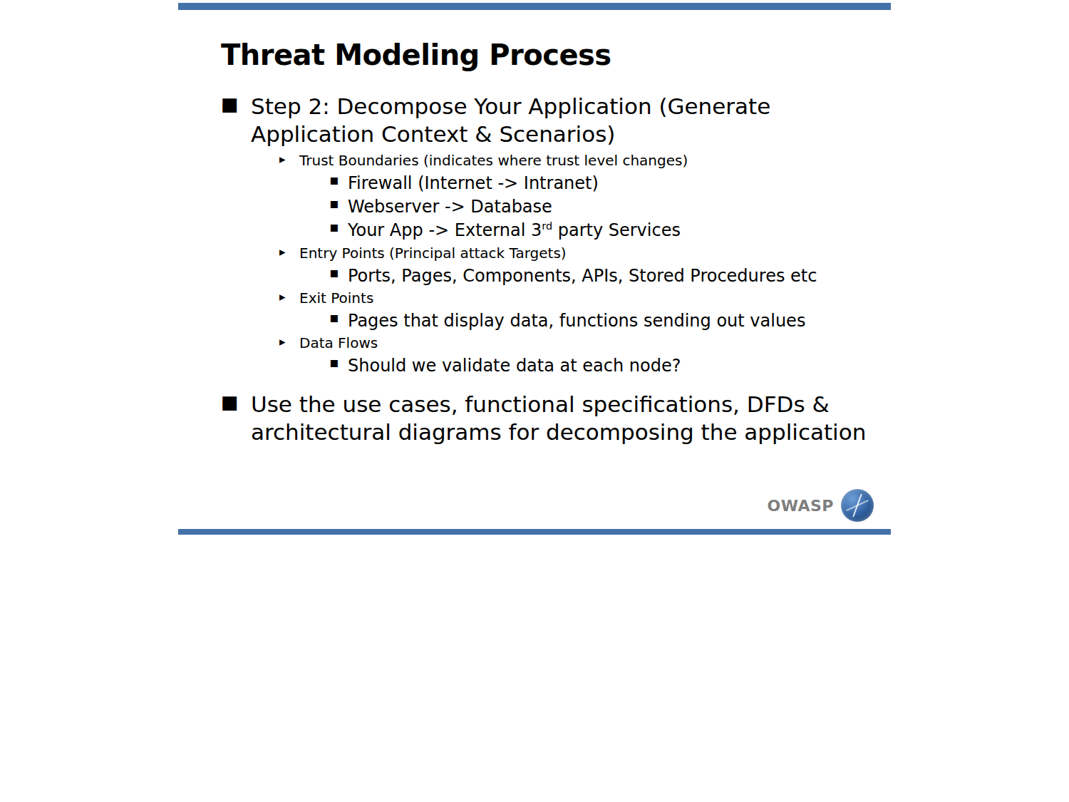Threat Modeling Process
Step 2: Decompose Your Application (Generate Application Context & Scenarios)
Trust Boundaries (indicates where trust level changes)
Firewall (Internet -> Intranet)
Webserver -> Database
Your App -> External 3rd party Services
Entry Points (Principal attack Targets)
Ports, Pages, Components, APIs, Stored Procedures etc
Exit Points
Pages that display data, functions sending out values
Data Flows
Should we validate data at each node?
Use the use cases, functional specifications, DFDs & architectural diagrams for decomposing the application
OWASP